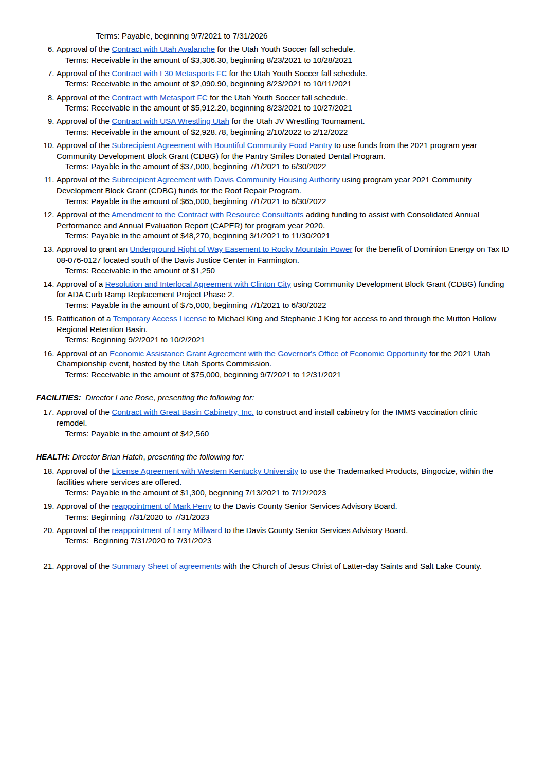Terms: Payable, beginning 9/7/2021 to 7/31/2026
Approval of the Contract with Utah Avalanche for the Utah Youth Soccer fall schedule. Terms: Receivable in the amount of $3,306.30, beginning 8/23/2021 to 10/28/2021
Approval of the Contract with L30 Metasports FC for the Utah Youth Soccer fall schedule. Terms: Receivable in the amount of $2,090.90, beginning 8/23/2021 to 10/11/2021
Approval of the Contract with Metasport FC for the Utah Youth Soccer fall schedule. Terms: Receivable in the amount of $5,912.20, beginning 8/23/2021 to 10/27/2021
Approval of the Contract with USA Wrestling Utah for the Utah JV Wrestling Tournament. Terms: Receivable in the amount of $2,928.78, beginning 2/10/2022 to 2/12/2022
Approval of the Subrecipient Agreement with Bountiful Community Food Pantry to use funds from the 2021 program year Community Development Block Grant (CDBG) for the Pantry Smiles Donated Dental Program. Terms: Payable in the amount of $37,000, beginning 7/1/2021 to 6/30/2022
Approval of the Subrecipient Agreement with Davis Community Housing Authority using program year 2021 Community Development Block Grant (CDBG) funds for the Roof Repair Program. Terms: Payable in the amount of $65,000, beginning 7/1/2021 to 6/30/2022
Approval of the Amendment to the Contract with Resource Consultants adding funding to assist with Consolidated Annual Performance and Annual Evaluation Report (CAPER) for program year 2020. Terms: Payable in the amount of $48,270, beginning 3/1/2021 to 11/30/2021
Approval to grant an Underground Right of Way Easement to Rocky Mountain Power for the benefit of Dominion Energy on Tax ID 08-076-0127 located south of the Davis Justice Center in Farmington. Terms: Receivable in the amount of $1,250
Approval of a Resolution and Interlocal Agreement with Clinton City using Community Development Block Grant (CDBG) funding for ADA Curb Ramp Replacement Project Phase 2. Terms: Payable in the amount of $75,000, beginning 7/1/2021 to 6/30/2022
Ratification of a Temporary Access License to Michael King and Stephanie J King for access to and through the Mutton Hollow Regional Retention Basin. Terms: Beginning 9/2/2021 to 10/2/2021
Approval of an Economic Assistance Grant Agreement with the Governor's Office of Economic Opportunity for the 2021 Utah Championship event, hosted by the Utah Sports Commission. Terms: Receivable in the amount of $75,000, beginning 9/7/2021 to 12/31/2021
FACILITIES: Director Lane Rose, presenting the following for:
Approval of the Contract with Great Basin Cabinetry, Inc. to construct and install cabinetry for the IMMS vaccination clinic remodel. Terms: Payable in the amount of $42,560
HEALTH: Director Brian Hatch, presenting the following for:
Approval of the License Agreement with Western Kentucky University to use the Trademarked Products, Bingocize, within the facilities where services are offered. Terms: Payable in the amount of $1,300, beginning 7/13/2021 to 7/12/2023
Approval of the reappointment of Mark Perry to the Davis County Senior Services Advisory Board. Terms: Beginning 7/31/2020 to 7/31/2023
Approval of the reappointment of Larry Millward to the Davis County Senior Services Advisory Board. Terms: Beginning 7/31/2020 to 7/31/2023
Approval of the Summary Sheet of agreements with the Church of Jesus Christ of Latter-day Saints and Salt Lake County.